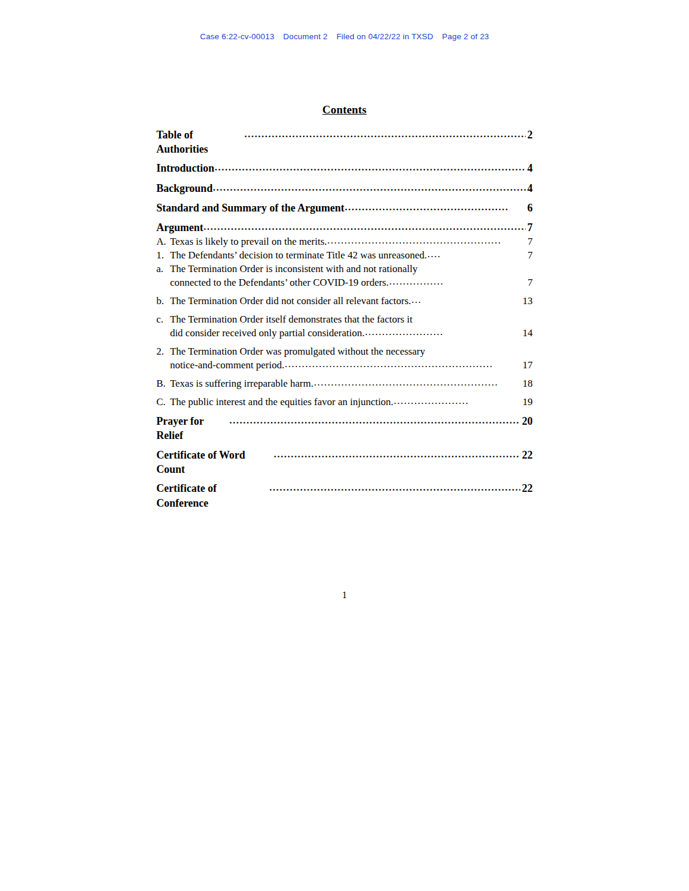Case 6:22-cv-00013 Document 2 Filed on 04/22/22 in TXSD Page 2 of 23
Contents
Table of Authorities ..................................................................................... 2
Introduction ................................................................................................. 4
Background ................................................................................................... 4
Standard and Summary of the Argument ................................................ 6
Argument ..................................................................................................... 7
A. Texas is likely to prevail on the merits. ................................................... 7
1. The Defendants’ decision to terminate Title 42 was unreasoned. .... 7
a. The Termination Order is inconsistent with and not rationally
connected to the Defendants’ other COVID-19 orders. ................ 7
b. The Termination Order did not consider all relevant factors. ... 13
c. The Termination Order itself demonstrates that the factors it
did consider received only partial consideration. ....................... 14
2. The Termination Order was promulgated without the necessary
notice-and-comment period. ............................................................. 17
B. Texas is suffering irreparable harm. ...................................................... 18
C. The public interest and the equities favor an injunction. ...................... 19
Prayer for Relief .......................................................................................... 20
Certificate of Word Count .......................................................................... 22
Certificate of Conference ........................................................................... 22
1